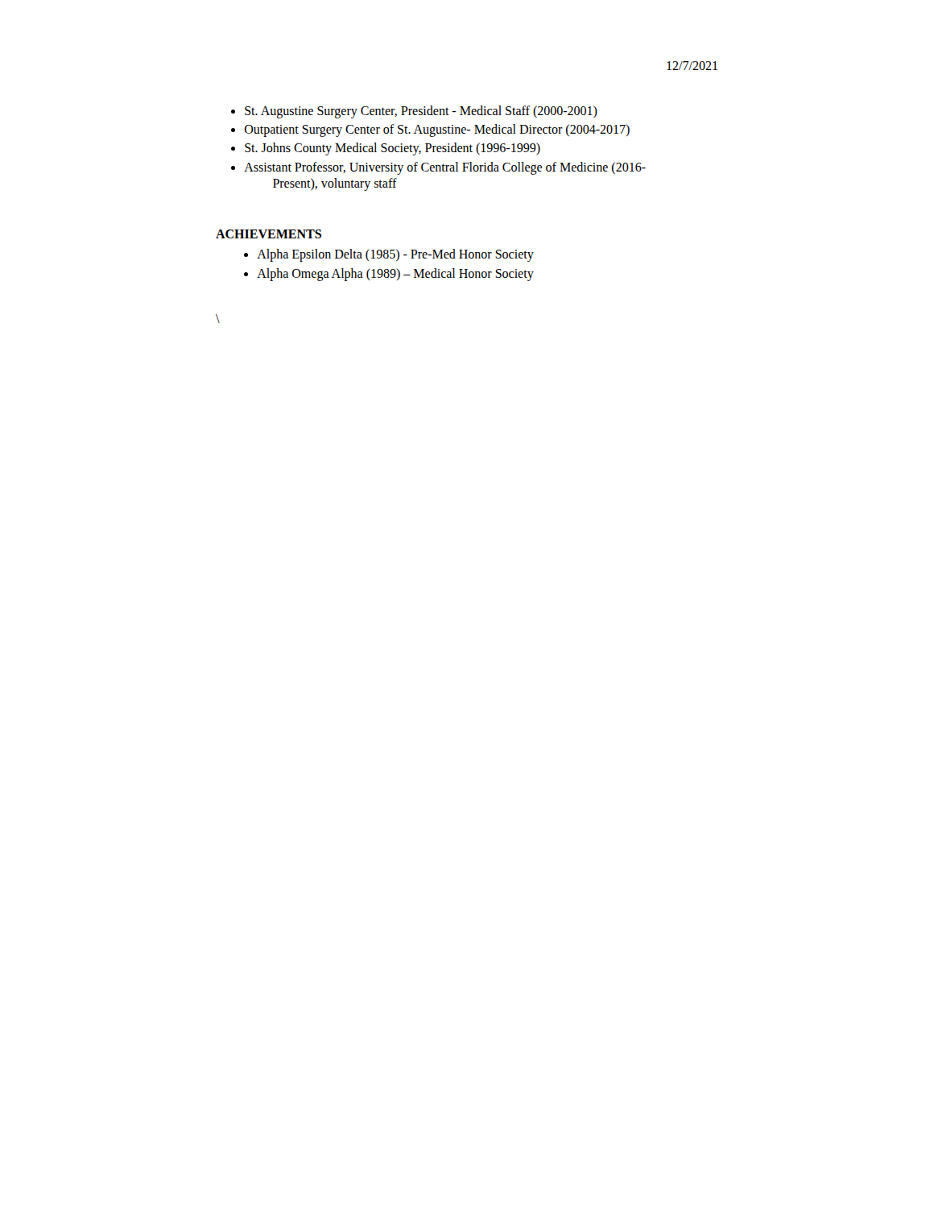12/7/2021
St. Augustine Surgery Center, President - Medical Staff (2000-2001)
Outpatient Surgery Center of St. Augustine- Medical Director (2004-2017)
St. Johns County Medical Society, President (1996-1999)
Assistant Professor, University of Central Florida College of Medicine (2016-Present), voluntary staff
ACHIEVEMENTS
Alpha Epsilon Delta (1985) - Pre-Med Honor Society
Alpha Omega Alpha (1989) – Medical Honor Society
\